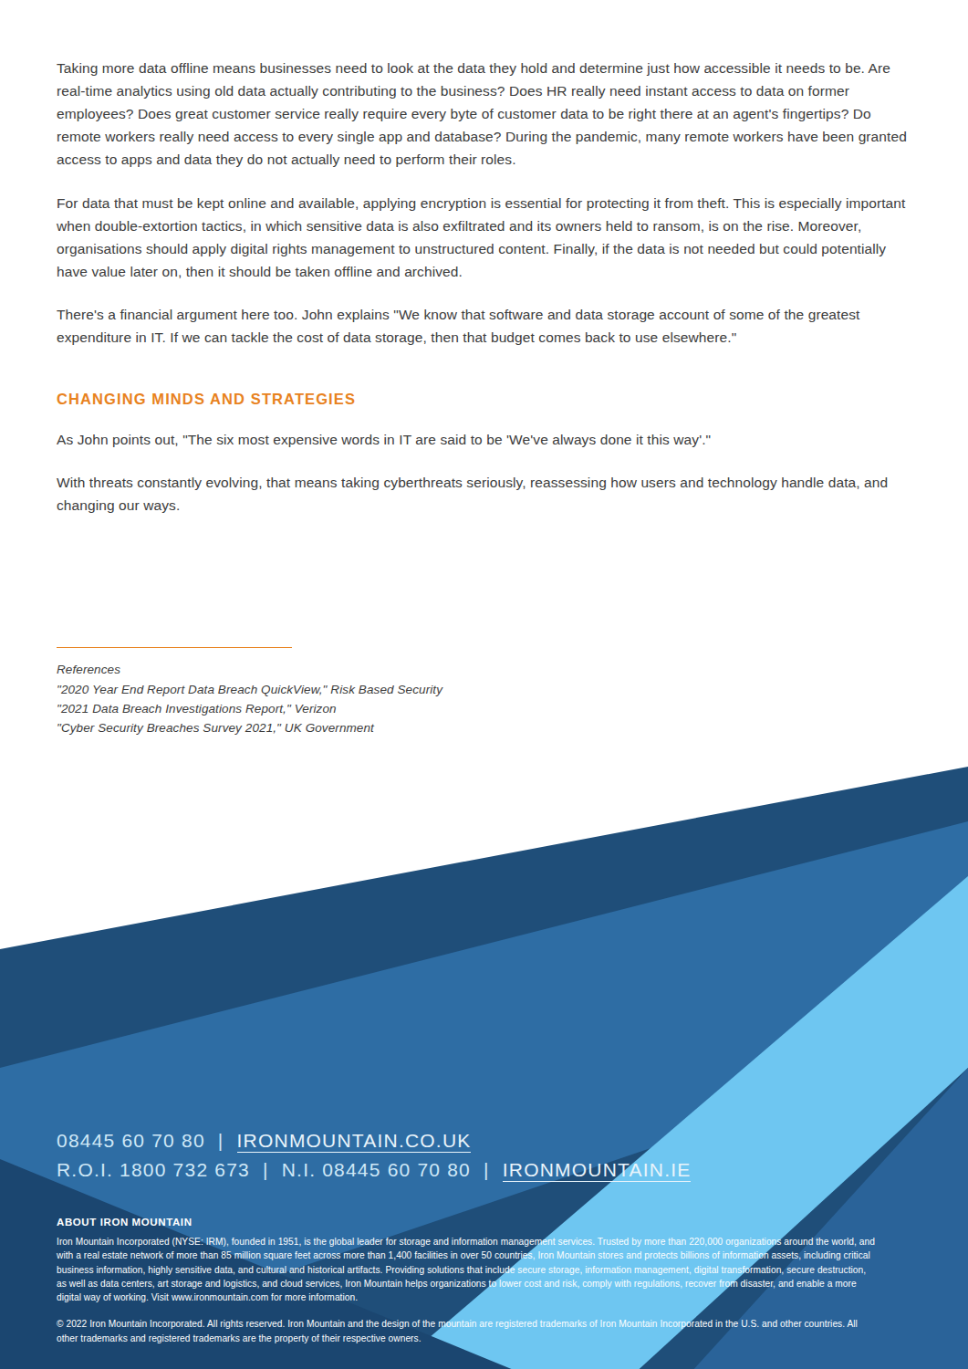Taking more data offline means businesses need to look at the data they hold and determine just how accessible it needs to be. Are real-time analytics using old data actually contributing to the business? Does HR really need instant access to data on former employees? Does great customer service really require every byte of customer data to be right there at an agent's fingertips? Do remote workers really need access to every single app and database? During the pandemic, many remote workers have been granted access to apps and data they do not actually need to perform their roles.
For data that must be kept online and available, applying encryption is essential for protecting it from theft. This is especially important when double-extortion tactics, in which sensitive data is also exfiltrated and its owners held to ransom, is on the rise. Moreover, organisations should apply digital rights management to unstructured content. Finally, if the data is not needed but could potentially have value later on, then it should be taken offline and archived.
There's a financial argument here too. John explains "We know that software and data storage account of some of the greatest expenditure in IT. If we can tackle the cost of data storage, then that budget comes back to use elsewhere."
Changing Minds and Strategies
As John points out, "The six most expensive words in IT are said to be 'We've always done it this way'."
With threats constantly evolving, that means taking cyberthreats seriously, reassessing how users and technology handle data, and changing our ways.
References
"2020 Year End Report Data Breach QuickView," Risk Based Security
"2021 Data Breach Investigations Report," Verizon
"Cyber Security Breaches Survey 2021," UK Government
08445 60 70 80 | IRONMOUNTAIN.CO.UK R.O.I. 1800 732 673 | N.I. 08445 60 70 80 | IRONMOUNTAIN.IE
About Iron Mountain
Iron Mountain Incorporated (NYSE: IRM), founded in 1951, is the global leader for storage and information management services. Trusted by more than 220,000 organizations around the world, and with a real estate network of more than 85 million square feet across more than 1,400 facilities in over 50 countries, Iron Mountain stores and protects billions of information assets, including critical business information, highly sensitive data, and cultural and historical artifacts. Providing solutions that include secure storage, information management, digital transformation, secure destruction, as well as data centers, art storage and logistics, and cloud services, Iron Mountain helps organizations to lower cost and risk, comply with regulations, recover from disaster, and enable a more digital way of working. Visit www.ironmountain.com for more information.
© 2022 Iron Mountain Incorporated. All rights reserved. Iron Mountain and the design of the mountain are registered trademarks of Iron Mountain Incorporated in the U.S. and other countries. All other trademarks and registered trademarks are the property of their respective owners.